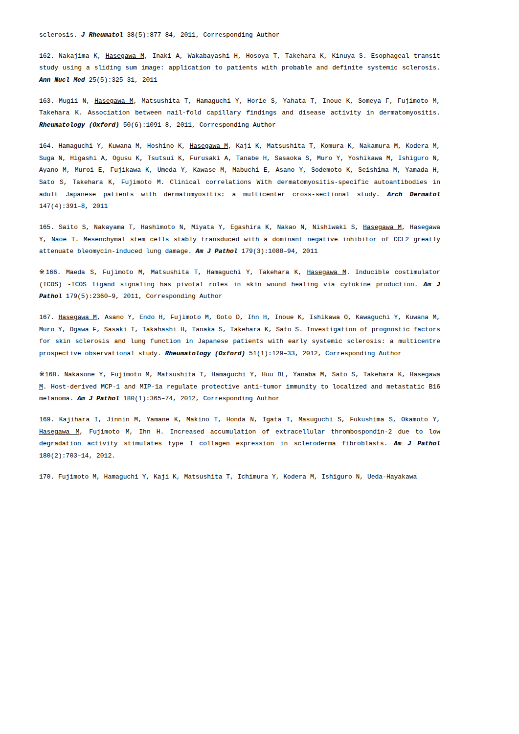sclerosis. J Rheumatol 38(5):877–84, 2011, Corresponding Author
162. Nakajima K, Hasegawa M, Inaki A, Wakabayashi H, Hosoya T, Takehara K, Kinuya S. Esophageal transit study using a sliding sum image: application to patients with probable and definite systemic sclerosis. Ann Nucl Med 25(5):325–31, 2011
163. Mugii N, Hasegawa M, Matsushita T, Hamaguchi Y, Horie S, Yahata T, Inoue K, Someya F, Fujimoto M, Takehara K. Association between nail-fold capillary findings and disease activity in dermatomyositis. Rheumatology (Oxford) 50(6):1091–8, 2011, Corresponding Author
164. Hamaguchi Y, Kuwana M, Hoshino K, Hasegawa M, Kaji K, Matsushita T, Komura K, Nakamura M, Kodera M, Suga N, Higashi A, Ogusu K, Tsutsui K, Furusaki A, Tanabe H, Sasaoka S, Muro Y, Yoshikawa M, Ishiguro N, Ayano M, Muroi E, Fujikawa K, Umeda Y, Kawase M, Mabuchi E, Asano Y, Sodemoto K, Seishima M, Yamada H, Sato S, Takehara K, Fujimoto M. Clinical correlations With dermatomyositis-specific autoantibodies in adult Japanese patients with dermatomyositis: a multicenter cross-sectional study. Arch Dermatol 147(4):391–8, 2011
165. Saito S, Nakayama T, Hashimoto N, Miyata Y, Egashira K, Nakao N, Nishiwaki S, Hasegawa M, Hasegawa Y, Naoe T. Mesenchymal stem cells stably transduced with a dominant negative inhibitor of CCL2 greatly attenuate bleomycin-induced lung damage. Am J Pathol 179(3):1088–94, 2011
※166. Maeda S, Fujimoto M, Matsushita T, Hamaguchi Y, Takehara K, Hasegawa M. Inducible costimulator (ICOS) -ICOS ligand signaling has pivotal roles in skin wound healing via cytokine production. Am J Pathol 179(5):2360–9, 2011, Corresponding Author
167. Hasegawa M, Asano Y, Endo H, Fujimoto M, Goto D, Ihn H, Inoue K, Ishikawa O, Kawaguchi Y, Kuwana M, Muro Y, Ogawa F, Sasaki T, Takahashi H, Tanaka S, Takehara K, Sato S. Investigation of prognostic factors for skin sclerosis and lung function in Japanese patients with early systemic sclerosis: a multicentre prospective observational study. Rheumatology (Oxford) 51(1):129–33, 2012, Corresponding Author
※168. Nakasone Y, Fujimoto M, Matsushita T, Hamaguchi Y, Huu DL, Yanaba M, Sato S, Takehara K, Hasegawa M. Host-derived MCP-1 and MIP-1a regulate protective anti-tumor immunity to localized and metastatic B16 melanoma. Am J Pathol 180(1):365–74, 2012, Corresponding Author
169. Kajihara I, Jinnin M, Yamane K, Makino T, Honda N, Igata T, Masuguchi S, Fukushima S, Okamoto Y, Hasegawa M, Fujimoto M, Ihn H. Increased accumulation of extracellular thrombospondin-2 due to low degradation activity stimulates type I collagen expression in scleroderma fibroblasts. Am J Pathol 180(2):703–14, 2012.
170. Fujimoto M, Hamaguchi Y, Kaji K, Matsushita T, Ichimura Y, Kodera M, Ishiguro N, Ueda-Hayakawa